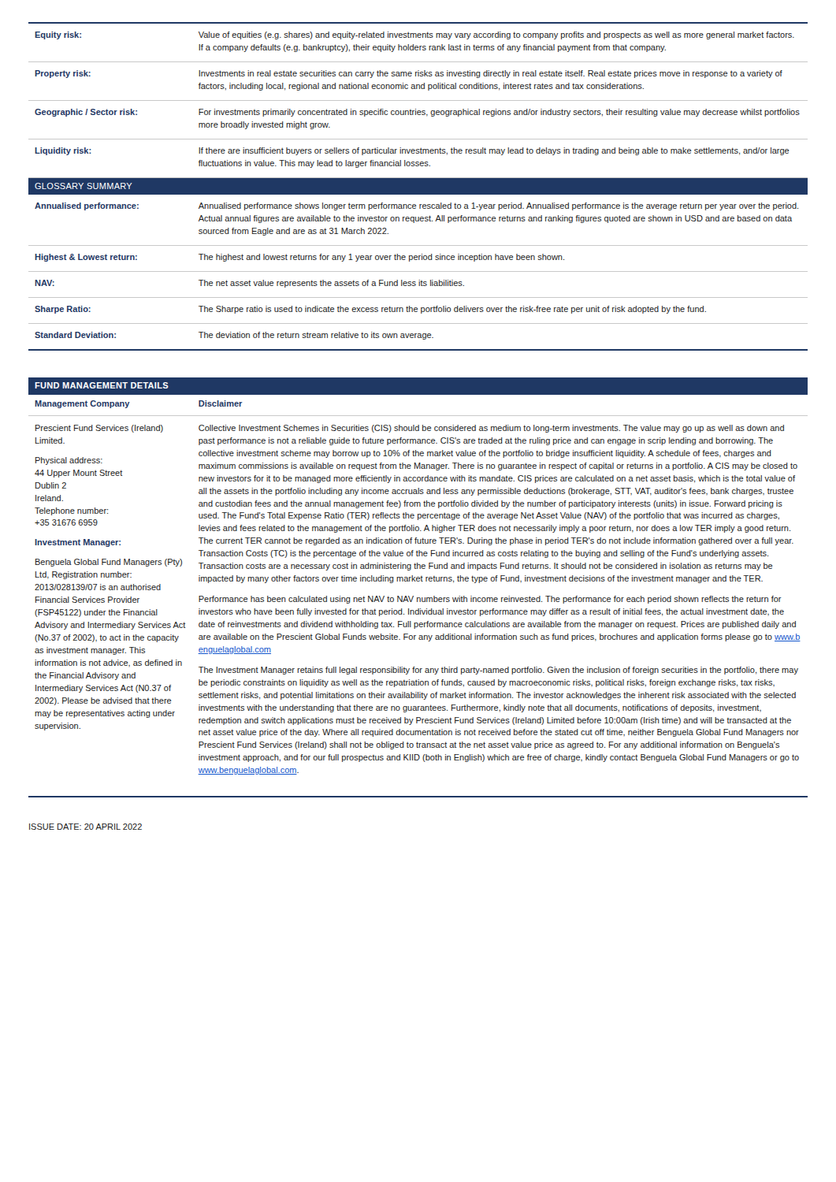| Equity risk: | Value of equities (e.g. shares) and equity-related investments may vary according to company profits and prospects as well as more general market factors. If a company defaults (e.g. bankruptcy), their equity holders rank last in terms of any financial payment from that company. |
| Property risk: | Investments in real estate securities can carry the same risks as investing directly in real estate itself. Real estate prices move in response to a variety of factors, including local, regional and national economic and political conditions, interest rates and tax considerations. |
| Geographic / Sector risk: | For investments primarily concentrated in specific countries, geographical regions and/or industry sectors, their resulting value may decrease whilst portfolios more broadly invested might grow. |
| Liquidity risk: | If there are insufficient buyers or sellers of particular investments, the result may lead to delays in trading and being able to make settlements, and/or large fluctuations in value. This may lead to larger financial losses. |
| GLOSSARY SUMMARY |
| Annualised performance: | Annualised performance shows longer term performance rescaled to a 1-year period. Annualised performance is the average return per year over the period. Actual annual figures are available to the investor on request. All performance returns and ranking figures quoted are shown in USD and are based on data sourced from Eagle and are as at 31 March 2022. |
| Highest & Lowest return: | The highest and lowest returns for any 1 year over the period since inception have been shown. |
| NAV: | The net asset value represents the assets of a Fund less its liabilities. |
| Sharpe Ratio: | The Sharpe ratio is used to indicate the excess return the portfolio delivers over the risk-free rate per unit of risk adopted by the fund. |
| Standard Deviation: | The deviation of the return stream relative to its own average. |
FUND MANAGEMENT DETAILS
| Management Company | Disclaimer |
| --- | --- |
| Prescient Fund Services (Ireland) Limited. Physical address: 44 Upper Mount Street Dublin 2 Ireland. Telephone number: +35 31676 6959 Investment Manager: Benguela Global Fund Managers (Pty) Ltd, Registration number: 2013/028139/07 is an authorised Financial Services Provider (FSP45122) under the Financial Advisory and Intermediary Services Act (No.37 of 2002), to act in the capacity as investment manager. This information is not advice, as defined in the Financial Advisory and Intermediary Services Act (N0.37 of 2002). Please be advised that there may be representatives acting under supervision. | Collective Investment Schemes in Securities (CIS) should be considered as medium to long-term investments. The value may go up as well as down and past performance is not a reliable guide to future performance. CIS's are traded at the ruling price and can engage in scrip lending and borrowing. The collective investment scheme may borrow up to 10% of the market value of the portfolio to bridge insufficient liquidity. A schedule of fees, charges and maximum commissions is available on request from the Manager. There is no guarantee in respect of capital or returns in a portfolio. A CIS may be closed to new investors for it to be managed more efficiently in accordance with its mandate. CIS prices are calculated on a net asset basis, which is the total value of all the assets in the portfolio including any income accruals and less any permissible deductions (brokerage, STT, VAT, auditor's fees, bank charges, trustee and custodian fees and the annual management fee) from the portfolio divided by the number of participatory interests (units) in issue. Forward pricing is used. The Fund's Total Expense Ratio (TER) reflects the percentage of the average Net Asset Value (NAV) of the portfolio that was incurred as charges, levies and fees related to the management of the portfolio. A higher TER does not necessarily imply a poor return, nor does a low TER imply a good return. The current TER cannot be regarded as an indication of future TER's. During the phase in period TER's do not include information gathered over a full year. Transaction Costs (TC) is the percentage of the value of the Fund incurred as costs relating to the buying and selling of the Fund's underlying assets. Transaction costs are a necessary cost in administering the Fund and impacts Fund returns. It should not be considered in isolation as returns may be impacted by many other factors over time including market returns, the type of Fund, investment decisions of the investment manager and the TER. Performance has been calculated using net NAV to NAV numbers with income reinvested. The performance for each period shown reflects the return for investors who have been fully invested for that period. Individual investor performance may differ as a result of initial fees, the actual investment date, the date of reinvestments and dividend withholding tax. Full performance calculations are available from the manager on request. Prices are published daily and are available on the Prescient Global Funds website. For any additional information such as fund prices, brochures and application forms please go to www.benguelaglobal.com The Investment Manager retains full legal responsibility for any third party-named portfolio. Given the inclusion of foreign securities in the portfolio, there may be periodic constraints on liquidity as well as the repatriation of funds, caused by macroeconomic risks, political risks, foreign exchange risks, tax risks, settlement risks, and potential limitations on their availability of market information. The investor acknowledges the inherent risk associated with the selected investments with the understanding that there are no guarantees. Furthermore, kindly note that all documents, notifications of deposits, investment, redemption and switch applications must be received by Prescient Fund Services (Ireland) Limited before 10:00am (Irish time) and will be transacted at the net asset value price of the day. Where all required documentation is not received before the stated cut off time, neither Benguela Global Fund Managers nor Prescient Fund Services (Ireland) shall not be obliged to transact at the net asset value price as agreed to. For any additional information on Benguela's investment approach, and for our full prospectus and KIID (both in English) which are free of charge, kindly contact Benguela Global Fund Managers or go to www.benguelaglobal.com . |
ISSUE DATE: 20 APRIL 2022